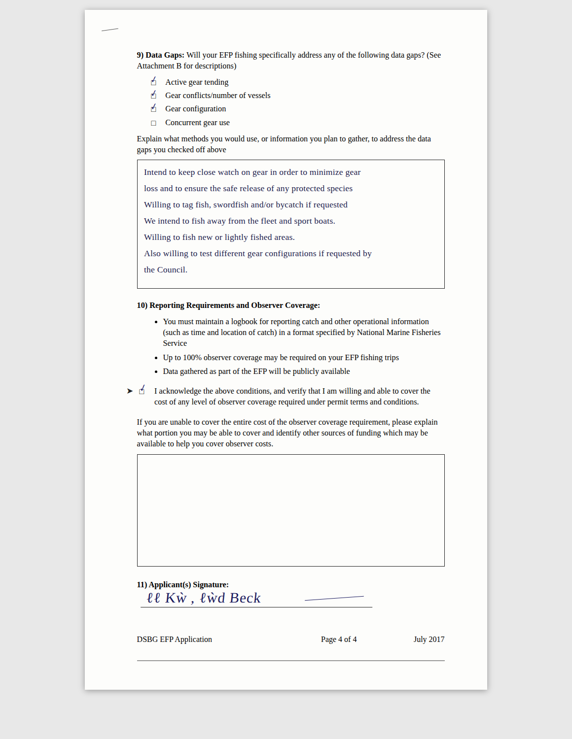9) Data Gaps: Will your EFP fishing specifically address any of the following data gaps? (See Attachment B for descriptions)
✓Active gear tending
✓Gear conflicts/number of vessels
✓Gear configuration
Concurrent gear use
Explain what methods you would use, or information you plan to gather, to address the data gaps you checked off above
Intend to keep close watch on gear in order to minimize gear
loss and to ensure the safe release of any protected species
Willing to tag fish, swordfish and/or bycatch if requested
We intend to fish away from the fleet and sport boats.
Willing to fish new or lightly fished areas.
Also willing to test different gear configurations if requested by
the Council.
10) Reporting Requirements and Observer Coverage:
You must maintain a logbook for reporting catch and other operational information (such as time and location of catch) in a format specified by National Marine Fisheries Service
Up to 100% observer coverage may be required on your EFP fishing trips
Data gathered as part of the EFP will be publicly available
✓ ➤ I acknowledge the above conditions, and verify that I am willing and able to cover the cost of any level of observer coverage required under permit terms and conditions.
If you are unable to cover the entire cost of the observer coverage requirement, please explain what portion you may be able to cover and identify other sources of funding which may be available to help you cover observer costs.
11) Applicant(s) Signature: ℓℓ Kẁ , ℓẁd Beck
DSBG EFP Application Page 4 of 4 July 2017